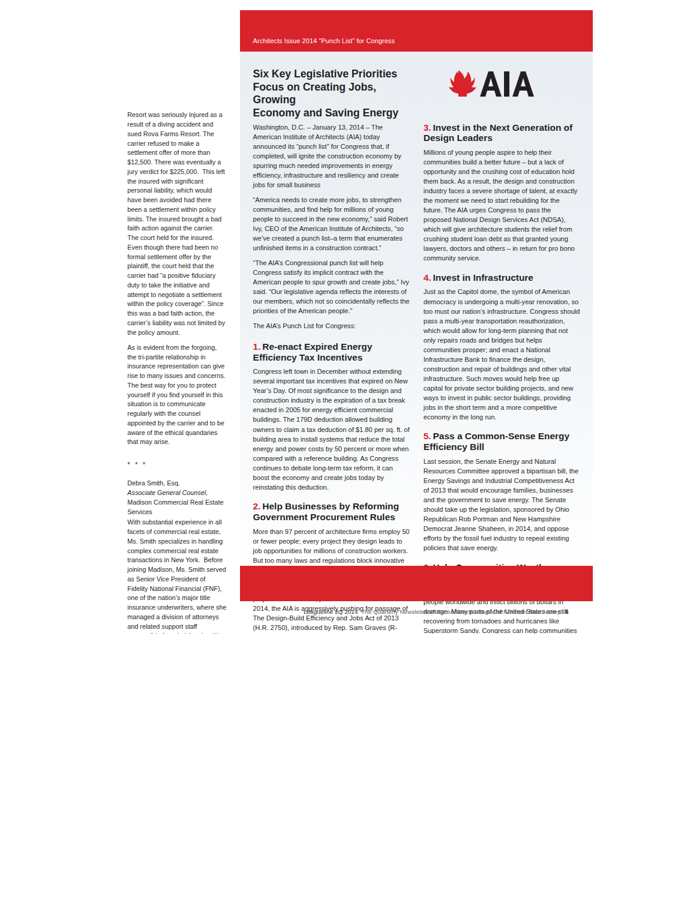Architects Issue 2014 “Punch List” for Congress
Six Key Legislative Priorities
Focus on Creating Jobs, Growing
Economy and Saving Energy
Washington, D.C. – January 13, 2014 – The American Institute of Architects (AIA) today announced its “punch list” for Congress that, if completed, will ignite the construction economy by spurring much needed improvements in energy efficiency, infrastructure and resiliency and create jobs for small business
“America needs to create more jobs, to strengthen communities, and find help for millions of young people to succeed in the new economy,” said Robert Ivy, CEO of the American Institute of Architects, “so we’ve created a punch list–a term that enumerates unfinished items in a construction contract.”
“The AIA’s Congressional punch list will help Congress satisfy its implicit contract with the American people to spur growth and create jobs,” Ivy said. “Our legislative agenda reflects the interests of our members, which not so coincidentally reflects the priorities of the American people.”
The AIA’s Punch List for Congress:
1. Re-enact Expired Energy
Efficiency Tax Incentives
Congress left town in December without extending several important tax incentives that expired on New Year’s Day. Of most significance to the design and construction industry is the expiration of a tax break enacted in 2005 for energy efficient commercial buildings. The 179D deduction allowed building owners to claim a tax deduction of $1.80 per sq. ft. of building area to install systems that reduce the total energy and power costs by 50 percent or more when compared with a reference building. As Congress continues to debate long-term tax reform, it can boost the economy and create jobs today by reinstating this deduction.
2. Help Businesses by Reforming
Government Procurement Rules
More than 97 percent of architecture firms employ 50 or fewer people; every project they design leads to job opportunities for millions of construction workers. But too many laws and regulations block innovative solutions that maximize the government’s return on its investment. Congress must reform procurement rules so that architects and designers can deliver projects that are safe, productive and sustainable. In 2014, the AIA is aggressively pushing for passage of The Design-Build Efficiency and Jobs Act of 2013 (H.R. 2750), introduced by Rep. Sam Graves (R-MO) in July, would reform of the design-build contracting process so that more design and architectural firms can bid on federal contracts without fear of losing money in the process.
3. Invest in the Next Generation of
Design Leaders
Millions of young people aspire to help their communities build a better future – but a lack of opportunity and the crushing cost of education hold them back. As a result, the design and construction industry faces a severe shortage of talent, at exactly the moment we need to start rebuilding for the future. The AIA urges Congress to pass the proposed National Design Services Act (NDSA), which will give architecture students the relief from crushing student loan debt as that granted young lawyers, doctors and others – in return for pro bono community service.
4. Invest in Infrastructure
Just as the Capitol dome, the symbol of American democracy is undergoing a multi-year renovation, so too must our nation’s infrastructure. Congress should pass a multi-year transportation reauthorization, which would allow for long-term planning that not only repairs roads and bridges but helps communities prosper; and enact a National Infrastructure Bank to finance the design, construction and repair of buildings and other vital infrastructure. Such moves would help free up capital for private sector building projects, and new ways to invest in public sector buildings, providing jobs in the short term and a more competitive economy in the long run.
5. Pass a Common-Sense Energy
Efficiency Bill
Last session, the Senate Energy and Natural Resources Committee approved a bipartisan bill, the Energy Savings and Industrial Competitiveness Act of 2013 that would encourage families, businesses and the government to save energy. The Senate should take up the legislation, sponsored by Ohio Republican Rob Portman and New Hampshire Democrat Jeanne Shaheen, in 2014, and oppose efforts by the fossil fuel industry to repeal existing policies that save energy.
6. Help Communities Weather
Natural Disasters
Each year, natural disasters kill tens of thousands of people worldwide and inflict billions of dollars in damage. Many parts of the United States are still recovering from tornadoes and hurricanes like Superstorm Sandy. Congress can help communities fortify themselves from such disasters by passing the Safe Building Code Incentive Act, introduced by New Jersey Democratic Senator Robert Menendez and Florida Republican Congressmen Mario Diaz-Balart, which encourages states to voluntarily adopt and enforce nationally recognized model building codes.
Resort was seriously injured as a result of a diving accident and sued Rova Farms Resort. The carrier refused to make a settlement offer of more than $12,500. There was eventually a jury verdict for $225,000. This left the insured with significant personal liability, which would have been avoided had there been a settlement within policy limits. The insured brought a bad faith action against the carrier. The court held for the insured. Even though there had been no formal settlement offer by the plaintiff, the court held that the carrier had “a positive fiduciary duty to take the initiative and attempt to negotiate a settlement within the policy coverage”. Since this was a bad faith action, the carrier’s liability was not limited by the policy amount.
As is evident from the forgoing, the tri-partite relationship in insurance representation can give rise to many issues and concerns. The best way for you to protect yourself if you find yourself in this situation is to communicate regularly with the counsel appointed by the carrier and to be aware of the ethical quandaries that may arise.
* * *
Debra Smith, Esq.
Associate General Counsel, Madison Commercial Real Estate Services
With substantial experience in all facets of commercial real estate, Ms. Smith specializes in handling complex commercial real estate transactions in New York. Before joining Madison, Ms. Smith served as Senior Vice President of Fidelity National Financial (FNF), one of the nation’s major title insurance underwriters, where she managed a division of attorneys and related support staff responsible for administering title insurance claims in 16 states and Canada for all FNF brands. She has extensive experience in managing litigation related to title insurance and coverage law.
Ms. Smith earned a bachelor’s degree from The New School. She earned her Juris Doctor degree from New York University School of Law. She is an active member of the NY State Bar Association.
Leagueline 2Q 2014 The Quarterly Newsletter of the Architects League of Northern New Jersey 5